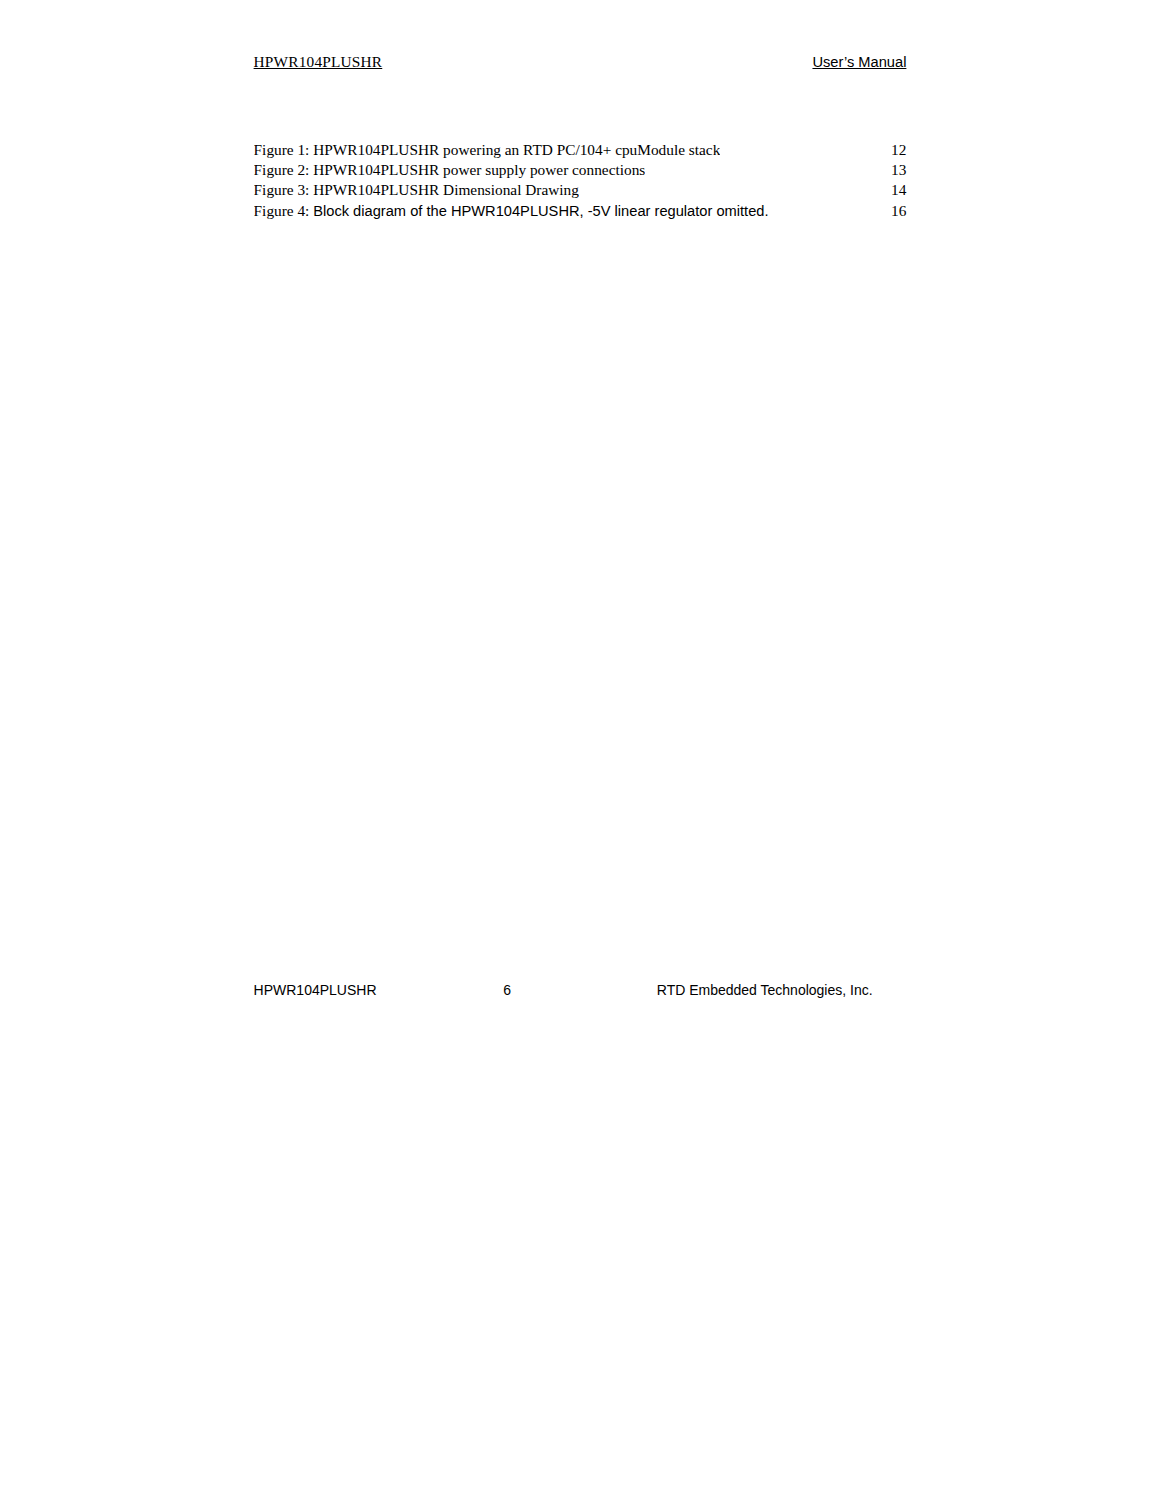HPWR104PLUSHR
User’s Manual
Figure 1: HPWR104PLUSHR powering an RTD PC/104+ cpuModule stack 12
Figure 2: HPWR104PLUSHR power supply power connections 13
Figure 3: HPWR104PLUSHR Dimensional Drawing 14
Figure 4: Block diagram of the HPWR104PLUSHR, -5V linear regulator omitted. 16
HPWR104PLUSHR
6
RTD Embedded Technologies, Inc.